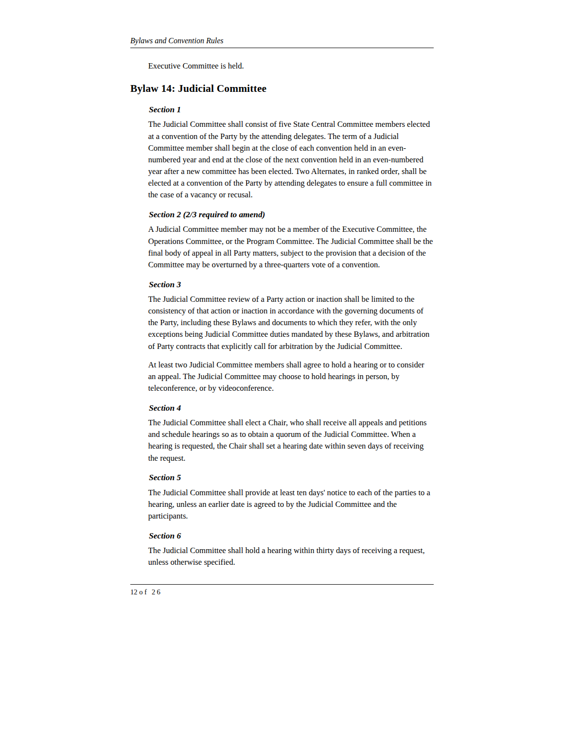Bylaws and Convention Rules
Executive Committee is held.
Bylaw 14: Judicial Committee
Section 1
The Judicial Committee shall consist of five State Central Committee members elected at a convention of the Party by the attending delegates. The term of a Judicial Committee member shall begin at the close of each convention held in an even-numbered year and end at the close of the next convention held in an even-numbered year after a new committee has been elected. Two Alternates, in ranked order, shall be elected at a convention of the Party by attending delegates to ensure a full committee in the case of a vacancy or recusal.
Section 2 (2/3 required to amend)
A Judicial Committee member may not be a member of the Executive Committee, the Operations Committee, or the Program Committee. The Judicial Committee shall be the final body of appeal in all Party matters, subject to the provision that a decision of the Committee may be overturned by a three-quarters vote of a convention.
Section 3
The Judicial Committee review of a Party action or inaction shall be limited to the consistency of that action or inaction in accordance with the governing documents of the Party, including these Bylaws and documents to which they refer, with the only exceptions being Judicial Committee duties mandated by these Bylaws, and arbitration of Party contracts that explicitly call for arbitration by the Judicial Committee.
At least two Judicial Committee members shall agree to hold a hearing or to consider an appeal. The Judicial Committee may choose to hold hearings in person, by teleconference, or by videoconference.
Section 4
The Judicial Committee shall elect a Chair, who shall receive all appeals and petitions and schedule hearings so as to obtain a quorum of the Judicial Committee. When a hearing is requested, the Chair shall set a hearing date within seven days of receiving the request.
Section 5
The Judicial Committee shall provide at least ten days' notice to each of the parties to a hearing, unless an earlier date is agreed to by the Judicial Committee and the participants.
Section 6
The Judicial Committee shall hold a hearing within thirty days of receiving a request, unless otherwise specified.
12 of 26